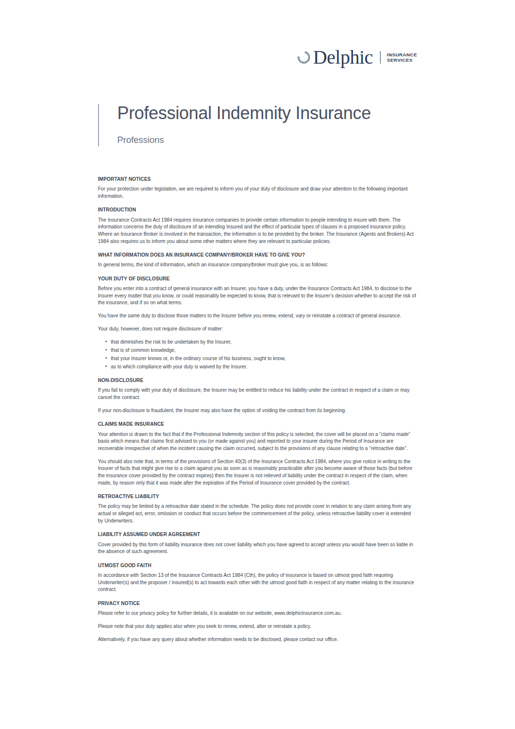Delphic Insurance
Services
Professional Indemnity Insurance
Professions
Important Notices
For your protection under legislation, we are required to inform you of your duty of disclosure and draw your attention to the following important information.
Introduction
The Insurance Contracts Act 1984 requires insurance companies to provide certain information to people intending to insure with them. The information concerns the duty of disclosure of an intending Insured and the effect of particular types of clauses in a proposed insurance policy. Where an Insurance Broker is involved in the transaction, the information is to be provided by the broker. The Insurance (Agents and Brokers) Act 1984 also requires us to inform you about some other matters where they are relevant to particular policies.
What information does an insurance company/broker have to give you?
In general terms, the kind of information, which an insurance company/broker must give you, is as follows:
Your duty of disclosure
Before you enter into a contract of general insurance with an Insurer, you have a duty, under the Insurance Contracts Act 1984, to disclose to the Insurer every matter that you know, or could reasonably be expected to know, that is relevant to the Insurer’s decision whether to accept the risk of the insurance, and if so on what terms.
You have the same duty to disclose those matters to the Insurer before you renew, extend, vary or reinstate a contract of general insurance.
Your duty, however, does not require disclosure of matter:
that diminishes the risk to be undertaken by the Insurer,
that is of common knowledge,
that your Insurer knows or, in the ordinary course of his business, ought to know,
as to which compliance with your duty is waived by the Insurer.
Non-disclosure
If you fail to comply with your duty of disclosure, the Insurer may be entitled to reduce his liability under the contract in respect of a claim or may cancel the contract.
If your non-disclosure is fraudulent, the Insurer may also have the option of voiding the contract from its beginning.
Claims made insurance
Your attention is drawn to the fact that if the Professional Indemnity section of this policy is selected, the cover will be placed on a “claims made” basis which means that claims first advised to you (or made against you) and reported to your insurer during the Period of Insurance are recoverable irrespective of when the incident causing the claim occurred, subject to the provisions of any clause relating to a “retroactive date”.
You should also note that, in terms of the provisions of Section 40(3) of the Insurance Contracts Act 1984, where you give notice in writing to the Insurer of facts that might give rise to a claim against you as soon as is reasonably practicable after you become aware of those facts (but before the insurance cover provided by the contract expires) then the Insurer is not relieved of liability under the contract in respect of the claim, when made, by reason only that it was made after the expiration of the Period of Insurance cover provided by the contract.
Retroactive liability
The policy may be limited by a retroactive date stated in the schedule. The policy does not provide cover in relation to any claim arising from any actual or alleged act, error, omission or conduct that occurs before the commencement of the policy, unless retroactive liability cover is extended by Underwriters.
Liability assumed under agreement
Cover provided by this form of liability insurance does not cover liability which you have agreed to accept unless you would have been so liable in the absence of such agreement.
Utmost good faith
In accordance with Section 13 of the Insurance Contracts Act 1984 (Cth), the policy of insurance is based on utmost good faith requiring Underwriter(s) and the proposer / insured(s) to act towards each other with the utmost good faith in respect of any matter relating to the insurance contract.
Privacy notice
Please refer to our privacy policy for further details, it is available on our website, www.delphicinsurance.com.au.
Please note that your duty applies also when you seek to renew, extend, alter or reinstate a policy.
Alternatively, if you have any query about whether information needs to be disclosed, please contact our office.